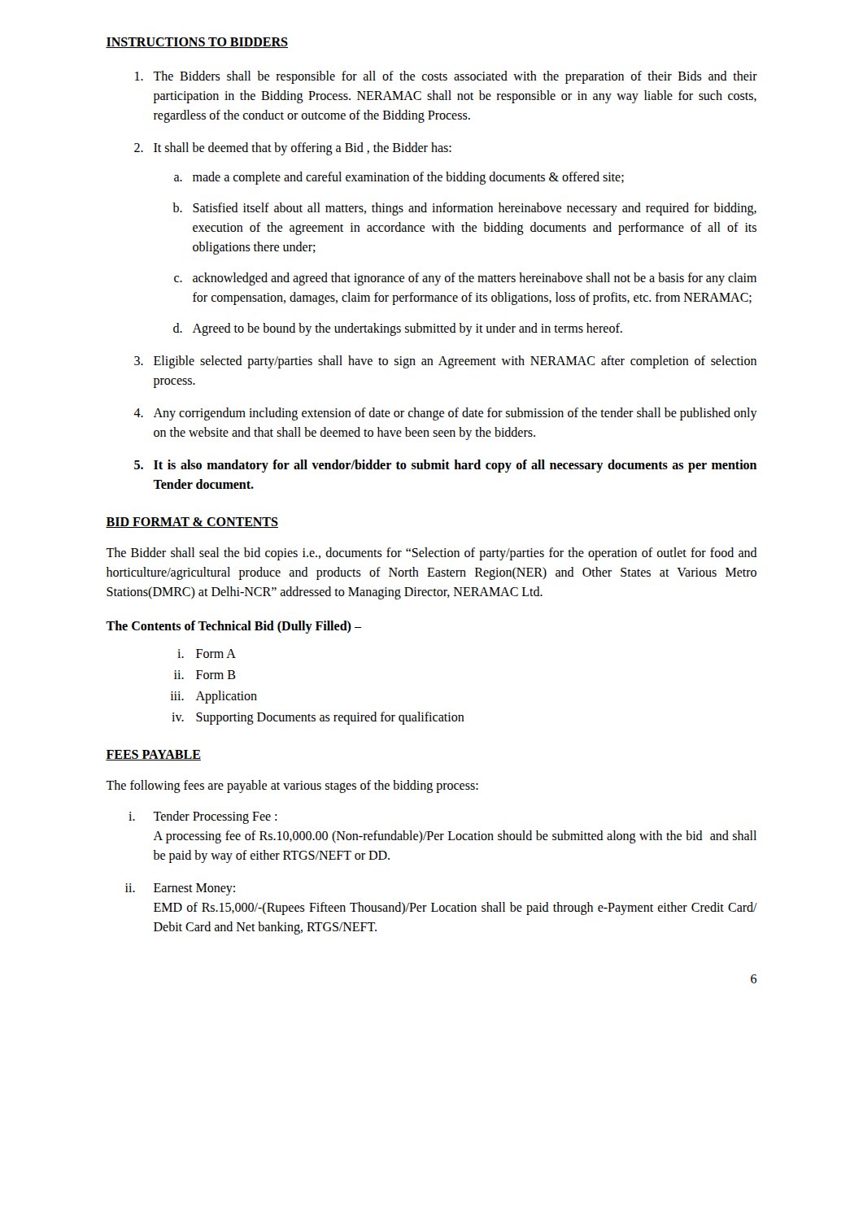INSTRUCTIONS TO BIDDERS
The Bidders shall be responsible for all of the costs associated with the preparation of their Bids and their participation in the Bidding Process. NERAMAC shall not be responsible or in any way liable for such costs, regardless of the conduct or outcome of the Bidding Process.
It shall be deemed that by offering a Bid , the Bidder has:
made a complete and careful examination of the bidding documents & offered site;
Satisfied itself about all matters, things and information hereinabove necessary and required for bidding, execution of the agreement in accordance with the bidding documents and performance of all of its obligations there under;
acknowledged and agreed that ignorance of any of the matters hereinabove shall not be a basis for any claim for compensation, damages, claim for performance of its obligations, loss of profits, etc. from NERAMAC;
Agreed to be bound by the undertakings submitted by it under and in terms hereof.
Eligible selected party/parties shall have to sign an Agreement with NERAMAC after completion of selection process.
Any corrigendum including extension of date or change of date for submission of the tender shall be published only on the website and that shall be deemed to have been seen by the bidders.
It is also mandatory for all vendor/bidder to submit hard copy of all necessary documents as per mention Tender document.
BID FORMAT & CONTENTS
The Bidder shall seal the bid copies i.e., documents for “Selection of party/parties for the operation of outlet for food and horticulture/agricultural produce and products of North Eastern Region(NER) and Other States at Various Metro Stations(DMRC) at Delhi-NCR” addressed to Managing Director, NERAMAC Ltd.
The Contents of Technical Bid (Dully Filled) –
Form A
Form B
Application
Supporting Documents as required for qualification
FEES PAYABLE
The following fees are payable at various stages of the bidding process:
Tender Processing Fee : A processing fee of Rs.10,000.00 (Non-refundable)/Per Location should be submitted along with the bid and shall be paid by way of either RTGS/NEFT or DD.
Earnest Money: EMD of Rs.15,000/-(Rupees Fifteen Thousand)/Per Location shall be paid through e-Payment either Credit Card/ Debit Card and Net banking, RTGS/NEFT.
6